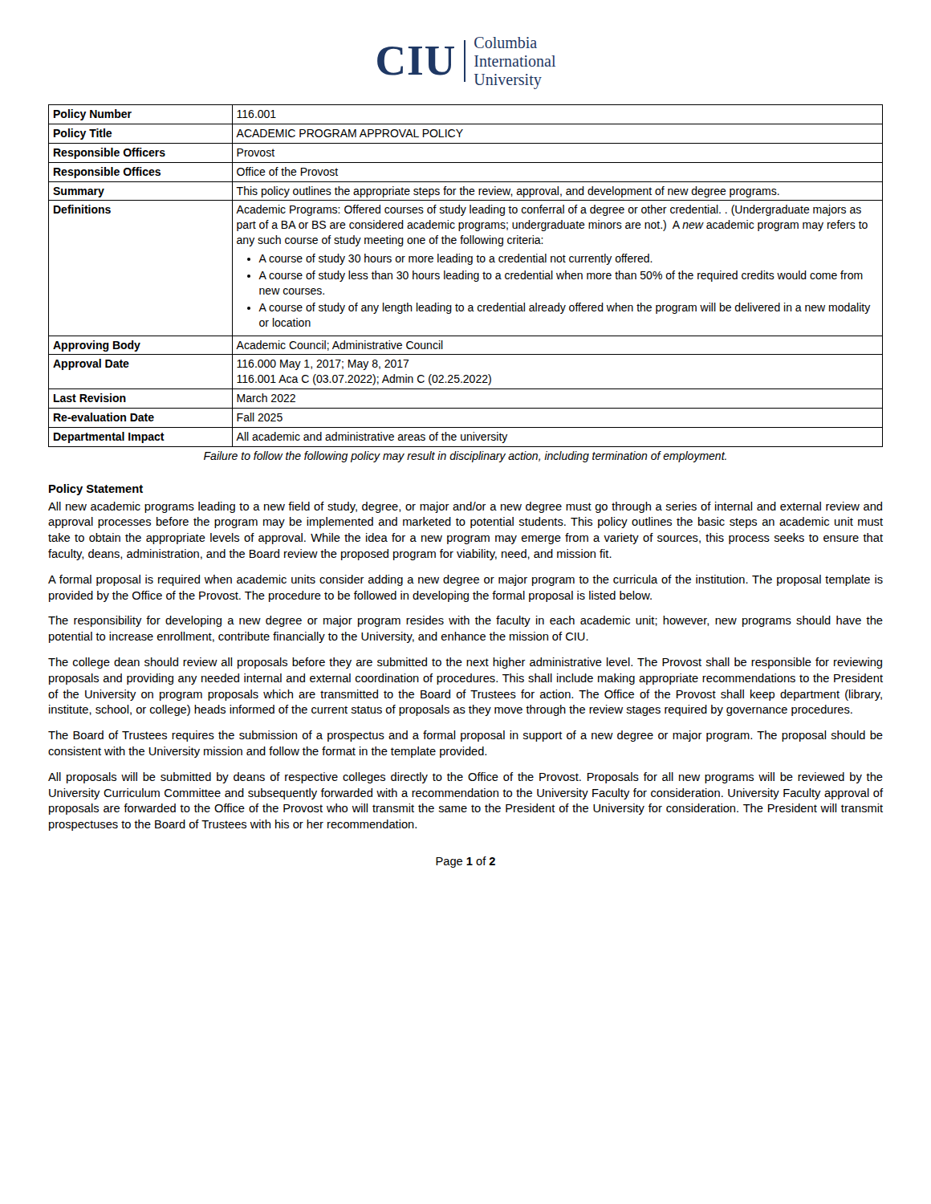CIU Columbia
International
University
| Policy Number | 116.001 |
| Policy Title | ACADEMIC PROGRAM APPROVAL POLICY |
| Responsible Officers | Provost |
| Responsible Offices | Office of the Provost |
| Summary | This policy outlines the appropriate steps for the review, approval, and development of new degree programs. |
| Definitions | Academic Programs: Offered courses of study leading to conferral of a degree or other credential. . (Undergraduate majors as part of a BA or BS are considered academic programs; undergraduate minors are not.) A new academic program may refers to any such course of study meeting one of the following criteria: A course of study 30 hours or more leading to a credential not currently offered. A course of study less than 30 hours leading to a credential when more than 50% of the required credits would come from new courses. A course of study of any length leading to a credential already offered when the program will be delivered in a new modality or location |
| Approving Body | Academic Council; Administrative Council |
| Approval Date | 116.000 May 1, 2017; May 8, 2017 116.001 Aca C (03.07.2022); Admin C (02.25.2022) |
| Last Revision | March 2022 |
| Re-evaluation Date | Fall 2025 |
| Departmental Impact | All academic and administrative areas of the university |
Failure to follow the following policy may result in disciplinary action, including termination of employment.
Policy Statement
All new academic programs leading to a new field of study, degree, or major and/or a new degree must go through a series of internal and external review and approval processes before the program may be implemented and marketed to potential students. This policy outlines the basic steps an academic unit must take to obtain the appropriate levels of approval. While the idea for a new program may emerge from a variety of sources, this process seeks to ensure that faculty, deans, administration, and the Board review the proposed program for viability, need, and mission fit.
A formal proposal is required when academic units consider adding a new degree or major program to the curricula of the institution. The proposal template is provided by the Office of the Provost. The procedure to be followed in developing the formal proposal is listed below.
The responsibility for developing a new degree or major program resides with the faculty in each academic unit; however, new programs should have the potential to increase enrollment, contribute financially to the University, and enhance the mission of CIU.
The college dean should review all proposals before they are submitted to the next higher administrative level. The Provost shall be responsible for reviewing proposals and providing any needed internal and external coordination of procedures. This shall include making appropriate recommendations to the President of the University on program proposals which are transmitted to the Board of Trustees for action. The Office of the Provost shall keep department (library, institute, school, or college) heads informed of the current status of proposals as they move through the review stages required by governance procedures.
The Board of Trustees requires the submission of a prospectus and a formal proposal in support of a new degree or major program. The proposal should be consistent with the University mission and follow the format in the template provided.
All proposals will be submitted by deans of respective colleges directly to the Office of the Provost. Proposals for all new programs will be reviewed by the University Curriculum Committee and subsequently forwarded with a recommendation to the University Faculty for consideration. University Faculty approval of proposals are forwarded to the Office of the Provost who will transmit the same to the President of the University for consideration. The President will transmit prospectuses to the Board of Trustees with his or her recommendation.
Page 1 of 2